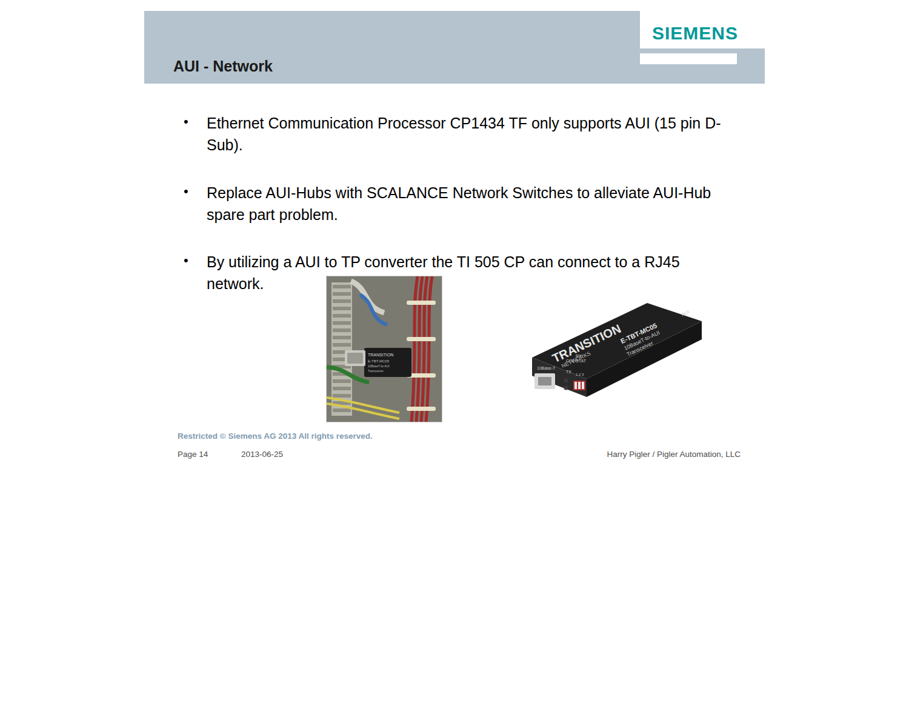SIEMENS
AUI - Network
Ethernet Communication Processor CP1434 TF only supports AUI (15 pin D-Sub).
Replace AUI-Hubs with SCALANCE Network Switches to alleviate AUI-Hub spare part problem.
By utilizing a AUI to TP converter the TI 505 CP can connect to a RJ45 network.
TRANSITION E-TBT-MC05 10BaseT-to-AUI Transceiver
TRANSITION NETWORKS E-TBT-MC05 10BaseT-to-AUI Transceiver AUI 10Base-T COL STAT RX TX 1 2 3
Restricted © Siemens AG 2013 All rights reserved.
Page 14
2013-06-25
Harry Pigler / Pigler Automation, LLC